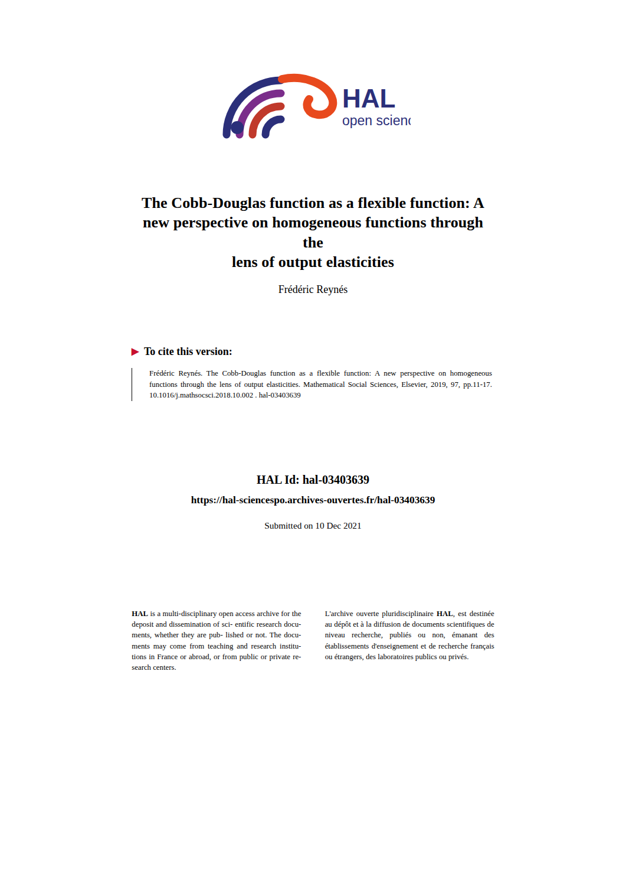HAL open science HAL open science
The Cobb-Douglas function as a flexible function: A
new perspective on homogeneous functions through the
lens of output elasticities
Frédéric Reynés
▶To cite this version:
Frédéric Reynés. The Cobb-Douglas function as a flexible function: A new perspective on homogeneous functions through the lens of output elasticities. Mathematical Social Sciences, Elsevier, 2019, 97, pp.11-17. 10.1016/j.mathsocsci.2018.10.002 . hal-03403639
HAL Id: hal-03403639
https://hal-sciencespo.archives-ouvertes.fr/hal-03403639
Submitted on 10 Dec 2021
HAL is a multi-disciplinary open access archive for the deposit and dissemination of sci- entific research documents, whether they are pub- lished or not. The documents may come from teaching and research institutions in France or abroad, or from public or private research centers.
L'archive ouverte pluridisciplinaire HAL, est destinée au dépôt et à la diffusion de documents scientifiques de niveau recherche, publiés ou non, émanant des établissements d'enseignement et de recherche français ou étrangers, des laboratoires publics ou privés.